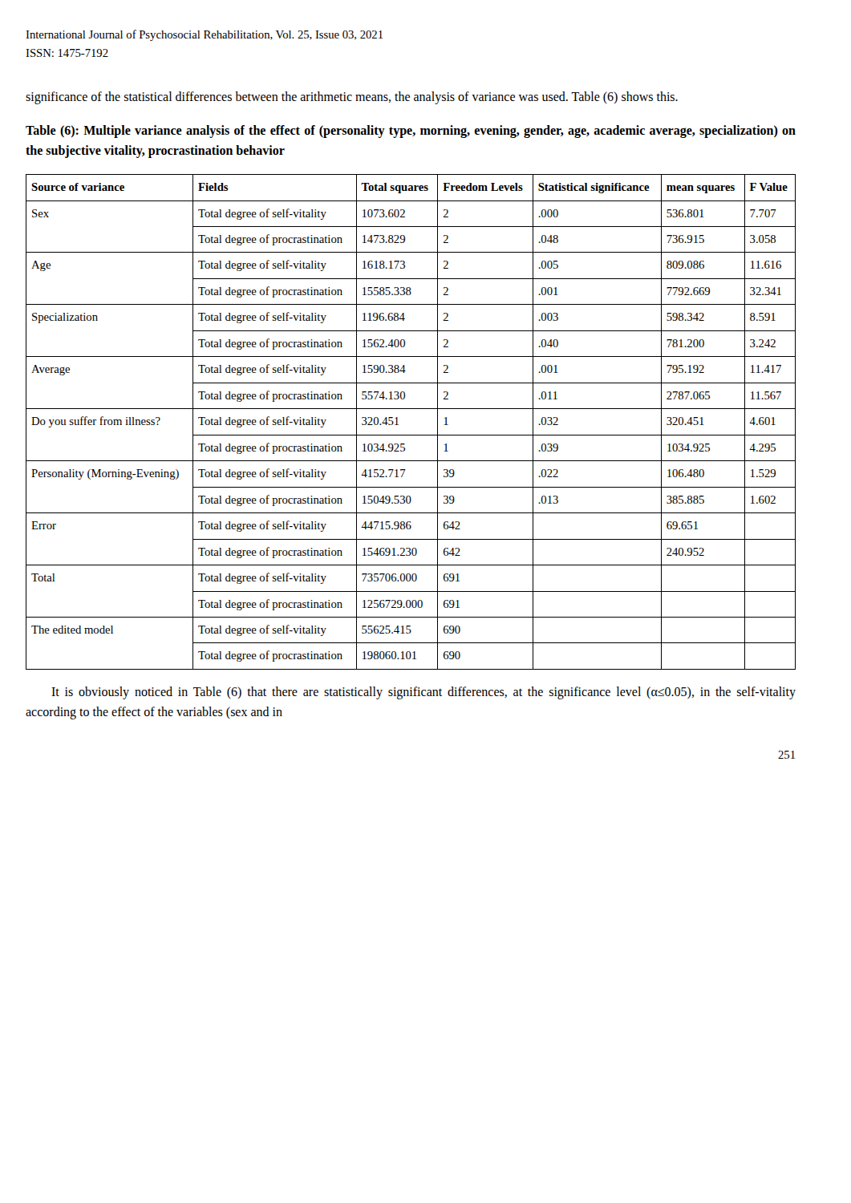International Journal of Psychosocial Rehabilitation, Vol. 25, Issue 03, 2021
ISSN: 1475-7192
significance of the statistical differences between the arithmetic means, the analysis of variance was used. Table (6) shows this.
Table (6): Multiple variance analysis of the effect of (personality type, morning, evening, gender, age, academic average, specialization) on the subjective vitality, procrastination behavior
| Source of variance | Fields | Total squares | Freedom Levels | Statistical significance | mean squares | F Value |
| --- | --- | --- | --- | --- | --- | --- |
| Sex | Total degree of self-vitality | 1073.602 | 2 | .000 | 536.801 | 7.707 |
| Total degree of procrastination | 1473.829 | 2 | .048 | 736.915 | 3.058 |
| Age | Total degree of self-vitality | 1618.173 | 2 | .005 | 809.086 | 11.616 |
| Total degree of procrastination | 15585.338 | 2 | .001 | 7792.669 | 32.341 |
| Specialization | Total degree of self-vitality | 1196.684 | 2 | .003 | 598.342 | 8.591 |
| Total degree of procrastination | 1562.400 | 2 | .040 | 781.200 | 3.242 |
| Average | Total degree of self-vitality | 1590.384 | 2 | .001 | 795.192 | 11.417 |
| Total degree of procrastination | 5574.130 | 2 | .011 | 2787.065 | 11.567 |
| Do you suffer from illness? | Total degree of self-vitality | 320.451 | 1 | .032 | 320.451 | 4.601 |
| Total degree of procrastination | 1034.925 | 1 | .039 | 1034.925 | 4.295 |
| Personality (Morning-Evening) | Total degree of self-vitality | 4152.717 | 39 | .022 | 106.480 | 1.529 |
| Total degree of procrastination | 15049.530 | 39 | .013 | 385.885 | 1.602 |
| Error | Total degree of self-vitality | 44715.986 | 642 | | 69.651 | |
| Total degree of procrastination | 154691.230 | 642 | | 240.952 | |
| Total | Total degree of self-vitality | 735706.000 | 691 | | | |
| Total degree of procrastination | 1256729.000 | 691 | | | |
| The edited model | Total degree of self-vitality | 55625.415 | 690 | | | |
| Total degree of procrastination | 198060.101 | 690 | | | |
It is obviously noticed in Table (6) that there are statistically significant differences, at the significance level (α≤0.05), in the self-vitality according to the effect of the variables (sex and in
251